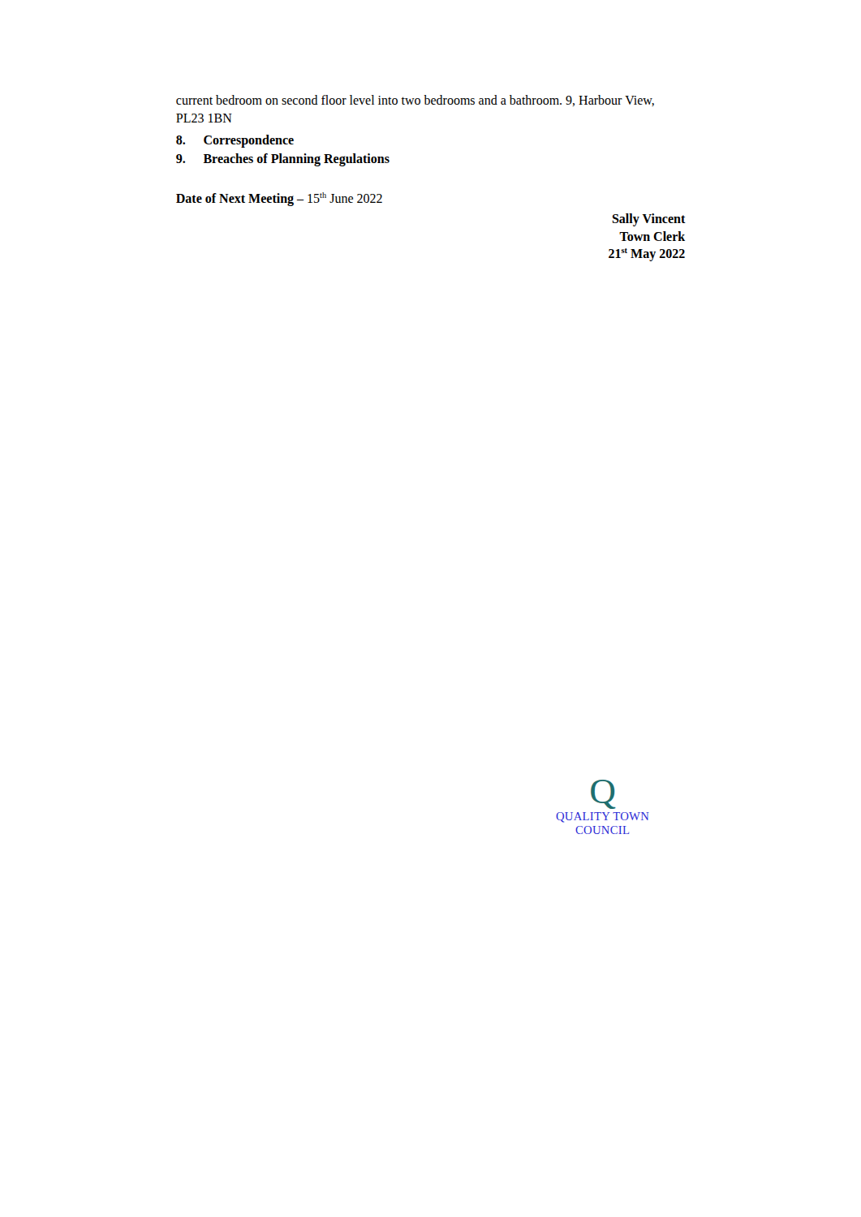current bedroom on second floor level into two bedrooms and a bathroom. 9, Harbour View, PL23 1BN
8. Correspondence
9. Breaches of Planning Regulations
Date of Next Meeting – 15th June 2022
Sally Vincent
Town Clerk
21st May 2022
Q
QUALITY TOWN
COUNCIL